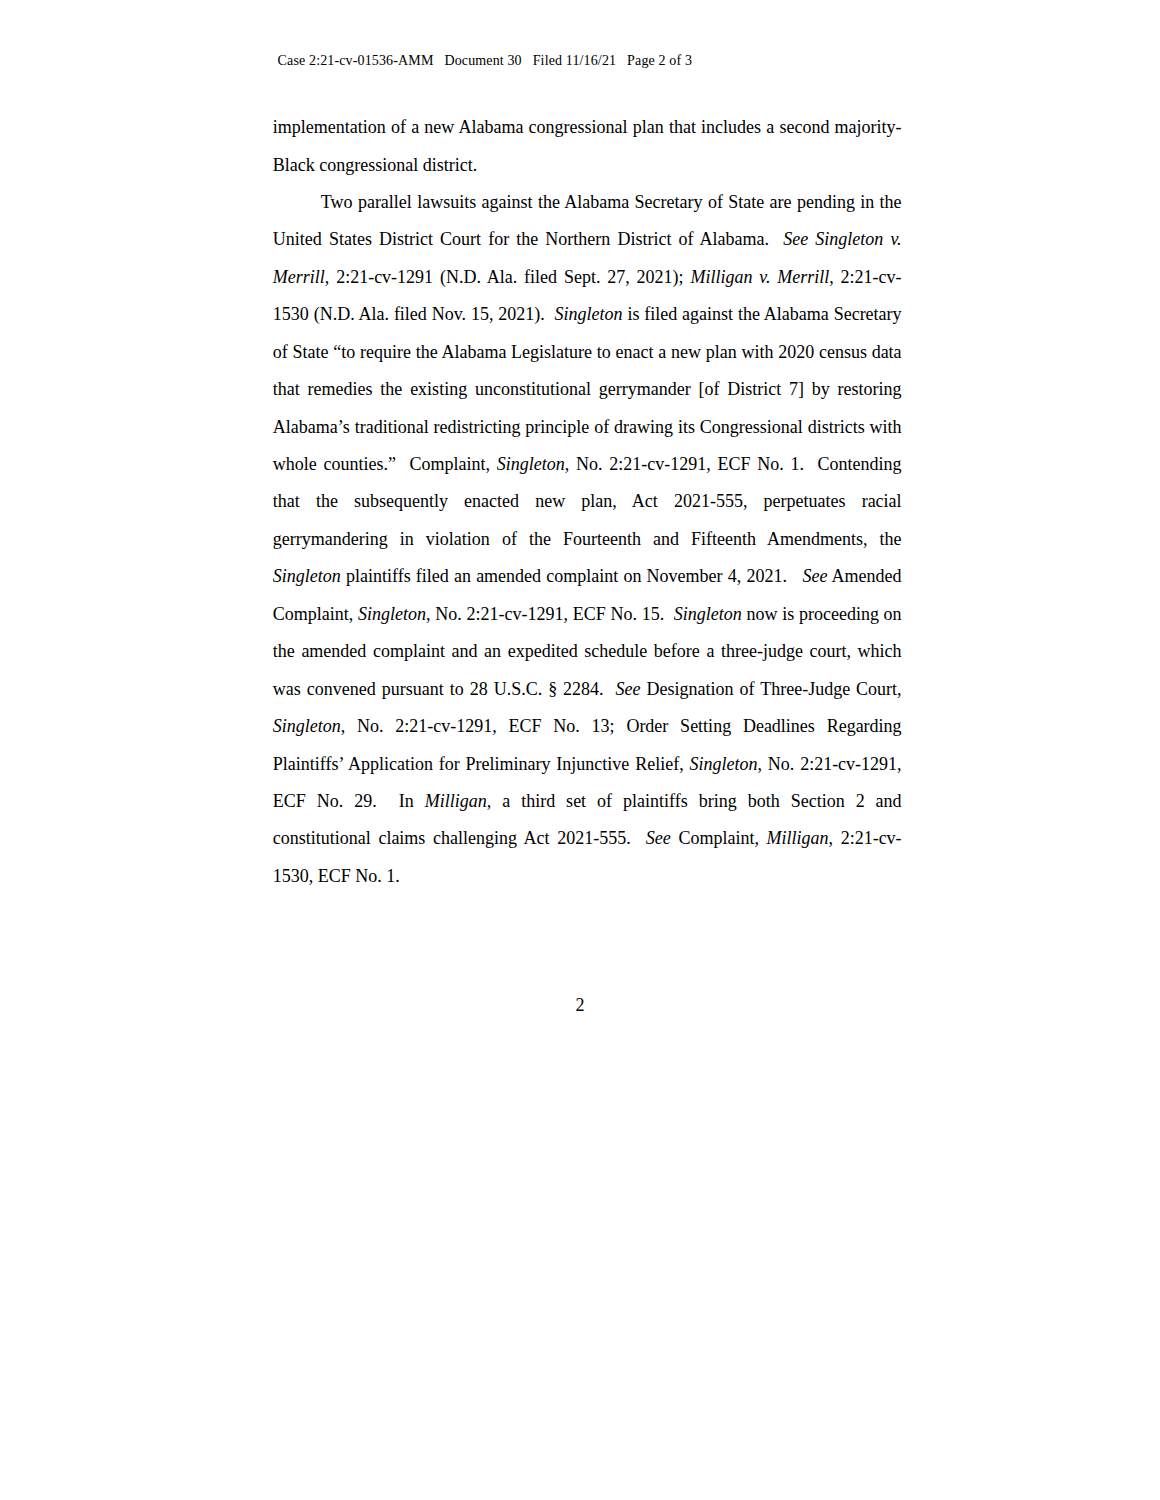Case 2:21-cv-01536-AMM Document 30 Filed 11/16/21 Page 2 of 3
implementation of a new Alabama congressional plan that includes a second majority-Black congressional district.
Two parallel lawsuits against the Alabama Secretary of State are pending in the United States District Court for the Northern District of Alabama. See Singleton v. Merrill, 2:21-cv-1291 (N.D. Ala. filed Sept. 27, 2021); Milligan v. Merrill, 2:21-cv-1530 (N.D. Ala. filed Nov. 15, 2021). Singleton is filed against the Alabama Secretary of State “to require the Alabama Legislature to enact a new plan with 2020 census data that remedies the existing unconstitutional gerrymander [of District 7] by restoring Alabama’s traditional redistricting principle of drawing its Congressional districts with whole counties.” Complaint, Singleton, No. 2:21-cv-1291, ECF No. 1. Contending that the subsequently enacted new plan, Act 2021-555, perpetuates racial gerrymandering in violation of the Fourteenth and Fifteenth Amendments, the Singleton plaintiffs filed an amended complaint on November 4, 2021. See Amended Complaint, Singleton, No. 2:21-cv-1291, ECF No. 15. Singleton now is proceeding on the amended complaint and an expedited schedule before a three-judge court, which was convened pursuant to 28 U.S.C. § 2284. See Designation of Three-Judge Court, Singleton, No. 2:21-cv-1291, ECF No. 13; Order Setting Deadlines Regarding Plaintiffs’ Application for Preliminary Injunctive Relief, Singleton, No. 2:21-cv-1291, ECF No. 29. In Milligan, a third set of plaintiffs bring both Section 2 and constitutional claims challenging Act 2021-555. See Complaint, Milligan, 2:21-cv-1530, ECF No. 1.
2